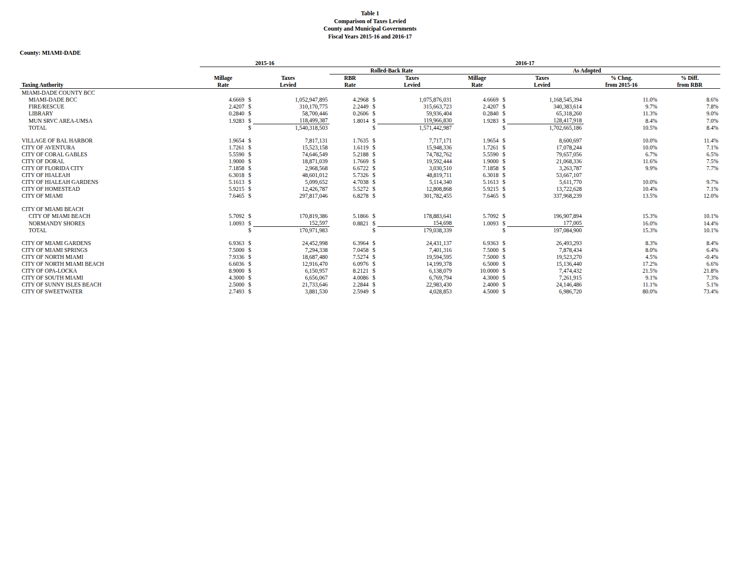Table 1
Comparison of Taxes Levied
County and Municipal Governments
Fiscal Years 2015-16 and 2016-17
County: MIAMI-DADE
| Taxing Authority | 2015-16 | 2016-17 |
| --- | --- | --- |
| | Rolled-Back Rate | As Adopted |
| Millage | Taxes | RBR | Taxes | Millage | Taxes | % Chng. | % Diff. |
| Rate | Levied | Rate | Levied | Rate | Levied | from 2015-16 | from RBR |
| MIAMI-DADE COUNTY BCC | | | | | | | | | | | |
| MIAMI-DADE BCC | 4.6669 | $ | 1,052,947,895 | 4.2968 | $ | 1,075,876,031 | 4.6669 | $ | 1,168,545,394 | 11.0% | 8.6% |
| FIRE/RESCUE | 2.4207 | $ | 310,170,775 | 2.2449 | $ | 315,663,723 | 2.4207 | $ | 340,383,614 | 9.7% | 7.8% |
| LIBRARY | 0.2840 | $ | 58,700,446 | 0.2606 | $ | 59,936,404 | 0.2840 | $ | 65,318,260 | 11.3% | 9.0% |
| MUN SRVC AREA-UMSA | 1.9283 | $ | 118,499,387 | 1.8014 | $ | 119,966,830 | 1.9283 | $ | 128,417,918 | 8.4% | 7.0% |
| TOTAL | | $ | 1,540,318,503 | | $ | 1,571,442,987 | | $ | 1,702,665,186 | 10.5% | 8.4% |
| VILLAGE OF BAL HARBOR | 1.9654 | $ | 7,817,131 | 1.7635 | $ | 7,717,171 | 1.9654 | $ | 8,600,697 | 10.0% | 11.4% |
| CITY OF AVENTURA | 1.7261 | $ | 15,523,158 | 1.6119 | $ | 15,948,336 | 1.7261 | $ | 17,078,244 | 10.0% | 7.1% |
| CITY OF CORAL GABLES | 5.5590 | $ | 74,646,549 | 5.2188 | $ | 74,782,762 | 5.5590 | $ | 79,657,056 | 6.7% | 6.5% |
| CITY OF DORAL | 1.9000 | $ | 18,871,039 | 1.7669 | $ | 19,592,444 | 1.9000 | $ | 21,068,336 | 11.6% | 7.5% |
| CITY OF FLORIDA CITY | 7.1858 | $ | 2,968,568 | 6.6722 | $ | 3,030,510 | 7.1858 | $ | 3,263,787 | 9.9% | 7.7% |
| CITY OF HIALEAH | 6.3018 | $ | 48,601,012 | 5.7326 | $ | 48,819,711 | 6.3018 | $ | 53,667,107 | | |
| CITY OF HIALEAH GARDENS | 5.1613 | $ | 5,099,652 | 4.7038 | $ | 5,114,340 | 5.1613 | $ | 5,611,770 | 10.0% | 9.7% |
| CITY OF HOMESTEAD | 5.9215 | $ | 12,426,787 | 5.5272 | $ | 12,808,868 | 5.9215 | $ | 13,722,628 | 10.4% | 7.1% |
| CITY OF MIAMI | 7.6465 | $ | 297,817,046 | 6.8278 | $ | 301,782,455 | 7.6465 | $ | 337,968,239 | 13.5% | 12.0% |
| CITY OF MIAMI BEACH | | | | | | | | | | | |
| CITY OF MIAMI BEACH | 5.7092 | $ | 170,819,386 | 5.1866 | $ | 178,883,641 | 5.7092 | $ | 196,907,894 | 15.3% | 10.1% |
| NORMANDY SHORES | 1.0093 | $ | 152,597 | 0.8821 | $ | 154,698 | 1.0093 | $ | 177,005 | 16.0% | 14.4% |
| TOTAL | | $ | 170,971,983 | | $ | 179,038,339 | | $ | 197,084,900 | 15.3% | 10.1% |
| CITY OF MIAMI GARDENS | 6.9363 | $ | 24,452,998 | 6.3964 | $ | 24,431,137 | 6.9363 | $ | 26,493,293 | 8.3% | 8.4% |
| CITY OF MIAMI SPRINGS | 7.5000 | $ | 7,294,338 | 7.0458 | $ | 7,401,316 | 7.5000 | $ | 7,878,434 | 8.0% | 6.4% |
| CITY OF NORTH MIAMI | 7.9336 | $ | 18,687,480 | 7.5274 | $ | 19,594,595 | 7.5000 | $ | 19,523,270 | 4.5% | -0.4% |
| CITY OF NORTH MIAMI BEACH | 6.6036 | $ | 12,916,470 | 6.0976 | $ | 14,199,378 | 6.5000 | $ | 15,136,440 | 17.2% | 6.6% |
| CITY OF OPA-LOCKA | 8.9000 | $ | 6,150,957 | 8.2121 | $ | 6,138,079 | 10.0000 | $ | 7,474,432 | 21.5% | 21.8% |
| CITY OF SOUTH MIAMI | 4.3000 | $ | 6,656,067 | 4.0086 | $ | 6,769,794 | 4.3000 | $ | 7,261,915 | 9.1% | 7.3% |
| CITY OF SUNNY ISLES BEACH | 2.5000 | $ | 21,733,646 | 2.2844 | $ | 22,983,430 | 2.4000 | $ | 24,146,486 | 11.1% | 5.1% |
| CITY OF SWEETWATER | 2.7493 | $ | 3,881,530 | 2.5949 | $ | 4,028,853 | 4.5000 | $ | 6,986,720 | 80.0% | 73.4% |